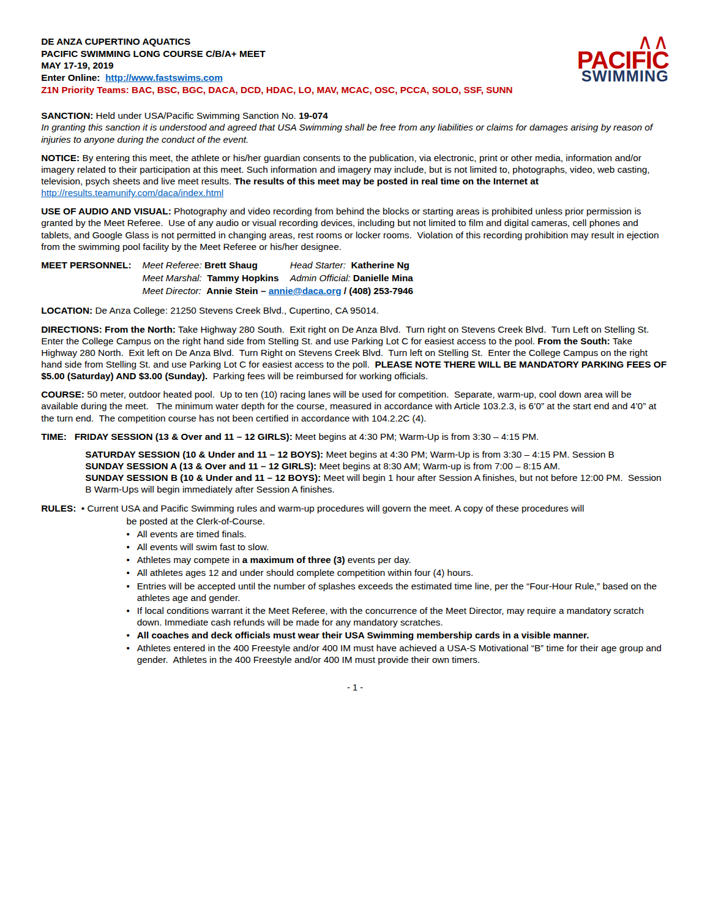DE ANZA CUPERTINO AQUATICS
PACIFIC SWIMMING LONG COURSE C/B/A+ MEET
MAY 17-19, 2019
Enter Online: http://www.fastswims.com
Z1N Priority Teams: BAC, BSC, BGC, DACA, DCD, HDAC, LO, MAV, MCAC, OSC, PCCA, SOLO, SSF, SUNN
∧∧ PACIFIC SWIMMING
SANCTION: Held under USA/Pacific Swimming Sanction No. 19-074
In granting this sanction it is understood and agreed that USA Swimming shall be free from any liabilities or claims for damages arising by reason of injuries to anyone during the conduct of the event.
NOTICE: By entering this meet, the athlete or his/her guardian consents to the publication, via electronic, print or other media, information and/or imagery related to their participation at this meet. Such information and imagery may include, but is not limited to, photographs, video, web casting, television, psych sheets and live meet results. The results of this meet may be posted in real time on the Internet at http://results.teamunify.com/daca/index.html
USE OF AUDIO AND VISUAL: Photography and video recording from behind the blocks or starting areas is prohibited unless prior permission is granted by the Meet Referee. Use of any audio or visual recording devices, including but not limited to film and digital cameras, cell phones and tablets, and Google Glass is not permitted in changing areas, rest rooms or locker rooms. Violation of this recording prohibition may result in ejection from the swimming pool facility by the Meet Referee or his/her designee.
| MEET PERSONNEL: | Meet Referee: Brett Shaug | Head Starter: Katherine Ng |
| | Meet Marshal: Tammy Hopkins | Admin Official: Danielle Mina |
| | Meet Director: Annie Stein – annie@daca.org / (408) 253-7946 |
LOCATION: De Anza College: 21250 Stevens Creek Blvd., Cupertino, CA 95014.
DIRECTIONS: From the North: Take Highway 280 South. Exit right on De Anza Blvd. Turn right on Stevens Creek Blvd. Turn Left on Stelling St. Enter the College Campus on the right hand side from Stelling St. and use Parking Lot C for easiest access to the pool. From the South: Take Highway 280 North. Exit left on De Anza Blvd. Turn Right on Stevens Creek Blvd. Turn left on Stelling St. Enter the College Campus on the right hand side from Stelling St. and use Parking Lot C for easiest access to the poll. PLEASE NOTE THERE WILL BE MANDATORY PARKING FEES OF $5.00 (Saturday) AND $3.00 (Sunday). Parking fees will be reimbursed for working officials.
COURSE: 50 meter, outdoor heated pool. Up to ten (10) racing lanes will be used for competition. Separate, warm-up, cool down area will be available during the meet. The minimum water depth for the course, measured in accordance with Article 103.2.3, is 6’0” at the start end and 4’0” at the turn end. The competition course has not been certified in accordance with 104.2.2C (4).
TIME: FRIDAY SESSION (13 & Over and 11 – 12 GIRLS): Meet begins at 4:30 PM; Warm-Up is from 3:30 – 4:15 PM.
SATURDAY SESSION (10 & Under and 11 – 12 BOYS): Meet begins at 4:30 PM; Warm-Up is from 3:30 – 4:15 PM. Session B
SUNDAY SESSION A (13 & Over and 11 – 12 GIRLS): Meet begins at 8:30 AM; Warm-up is from 7:00 – 8:15 AM.
SUNDAY SESSION B (10 & Under and 11 – 12 BOYS): Meet will begin 1 hour after Session A finishes, but not before 12:00 PM. Session B Warm-Ups will begin immediately after Session A finishes.
RULES: • Current USA and Pacific Swimming rules and warm-up procedures will govern the meet. A copy of these procedures will
be posted at the Clerk-of-Course.
All events are timed finals.
All events will swim fast to slow.
Athletes may compete in a maximum of three (3) events per day.
All athletes ages 12 and under should complete competition within four (4) hours.
Entries will be accepted until the number of splashes exceeds the estimated time line, per the “Four-Hour Rule,” based on the athletes age and gender.
If local conditions warrant it the Meet Referee, with the concurrence of the Meet Director, may require a mandatory scratch down. Immediate cash refunds will be made for any mandatory scratches.
All coaches and deck officials must wear their USA Swimming membership cards in a visible manner.
Athletes entered in the 400 Freestyle and/or 400 IM must have achieved a USA-S Motivational “B” time for their age group and gender. Athletes in the 400 Freestyle and/or 400 IM must provide their own timers.
- 1 -